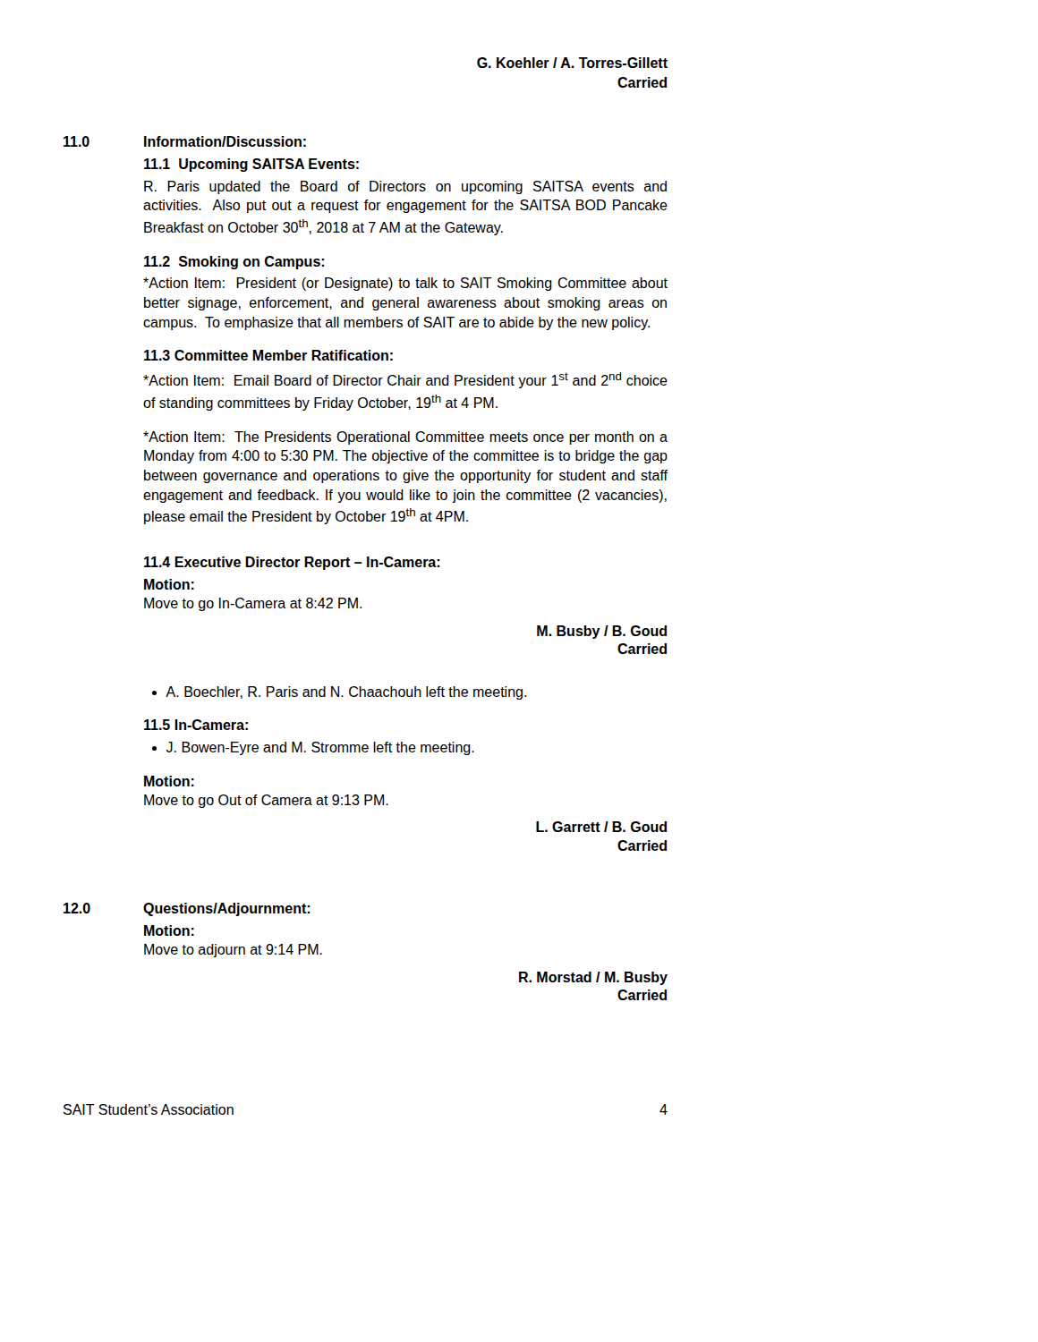G. Koehler / A. Torres-Gillett
Carried
11.0
Information/Discussion:
11.1 Upcoming SAITSA Events:
R. Paris updated the Board of Directors on upcoming SAITSA events and activities. Also put out a request for engagement for the SAITSA BOD Pancake Breakfast on October 30th, 2018 at 7 AM at the Gateway.
11.2 Smoking on Campus:
*Action Item: President (or Designate) to talk to SAIT Smoking Committee about better signage, enforcement, and general awareness about smoking areas on campus. To emphasize that all members of SAIT are to abide by the new policy.
11.3 Committee Member Ratification:
*Action Item: Email Board of Director Chair and President your 1st and 2nd choice of standing committees by Friday October, 19th at 4 PM.
*Action Item: The Presidents Operational Committee meets once per month on a Monday from 4:00 to 5:30 PM. The objective of the committee is to bridge the gap between governance and operations to give the opportunity for student and staff engagement and feedback. If you would like to join the committee (2 vacancies), please email the President by October 19th at 4PM.
11.4 Executive Director Report – In-Camera:
Motion:
Move to go In-Camera at 8:42 PM.
M. Busby / B. Goud
Carried
A. Boechler, R. Paris and N. Chaachouh left the meeting.
11.5 In-Camera:
J. Bowen-Eyre and M. Stromme left the meeting.
Motion:
Move to go Out of Camera at 9:13 PM.
L. Garrett / B. Goud
Carried
12.0
Questions/Adjournment:
Motion:
Move to adjourn at 9:14 PM.
R. Morstad / M. Busby
Carried
SAIT Student’s Association
4